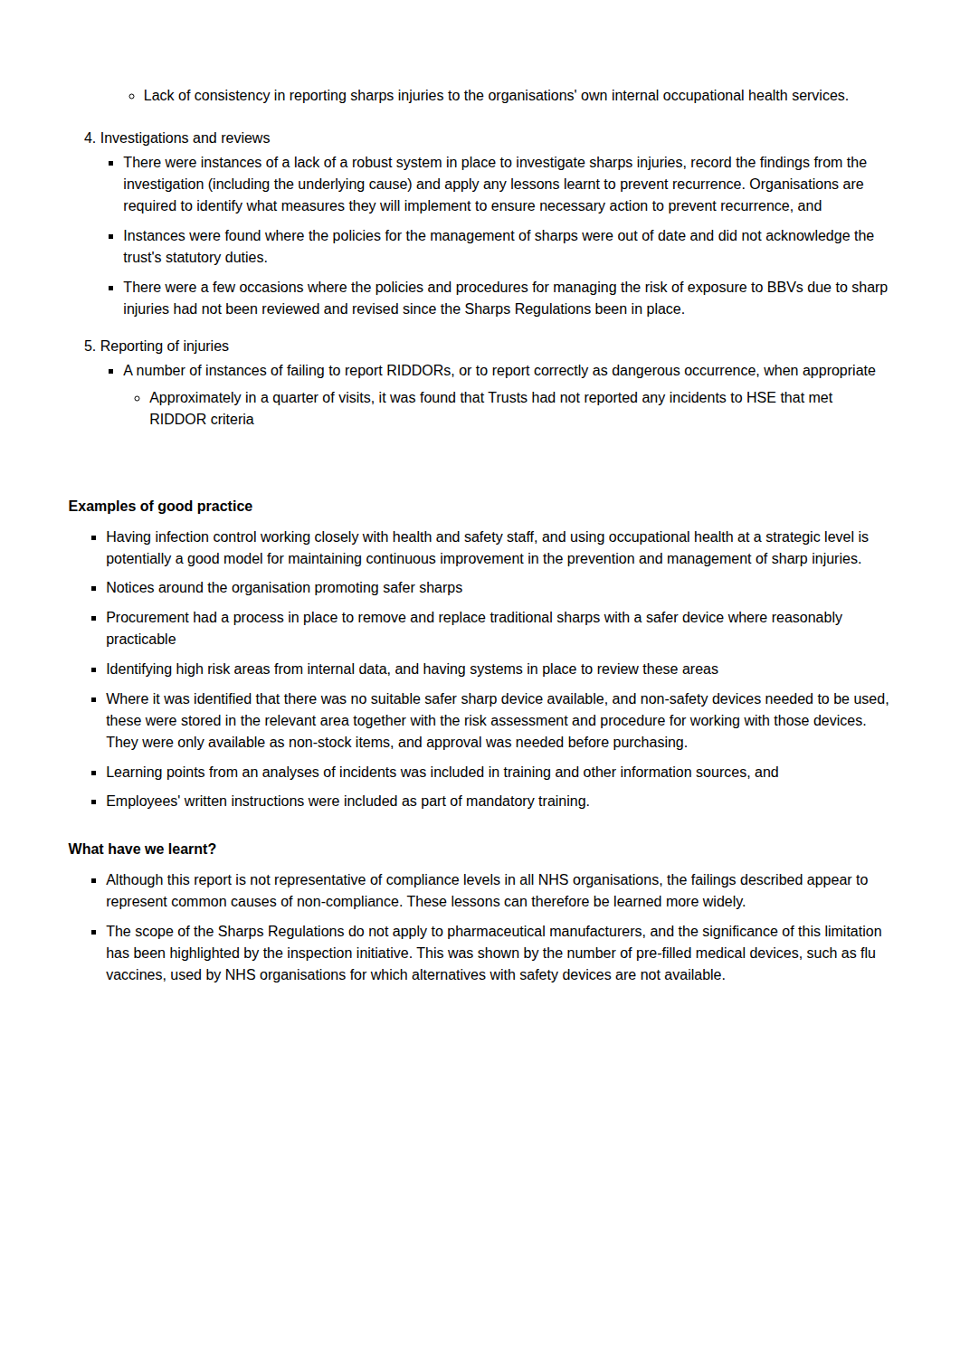Lack of consistency in reporting sharps injuries to the organisations' own internal occupational health services.
Investigations and reviews
There were instances of a lack of a robust system in place to investigate sharps injuries, record the findings from the investigation (including the underlying cause) and apply any lessons learnt to prevent recurrence. Organisations are required to identify what measures they will implement to ensure necessary action to prevent recurrence, and
Instances were found where the policies for the management of sharps were out of date and did not acknowledge the trust's statutory duties.
There were a few occasions where the policies and procedures for managing the risk of exposure to BBVs due to sharp injuries had not been reviewed and revised since the Sharps Regulations been in place.
Reporting of injuries
A number of instances of failing to report RIDDORs, or to report correctly as dangerous occurrence, when appropriate
Approximately in a quarter of visits, it was found that Trusts had not reported any incidents to HSE that met RIDDOR criteria
Examples of good practice
Having infection control working closely with health and safety staff, and using occupational health at a strategic level is potentially a good model for maintaining continuous improvement in the prevention and management of sharp injuries.
Notices around the organisation promoting safer sharps
Procurement had a process in place to remove and replace traditional sharps with a safer device where reasonably practicable
Identifying high risk areas from internal data, and having systems in place to review these areas
Where it was identified that there was no suitable safer sharp device available, and non-safety devices needed to be used, these were stored in the relevant area together with the risk assessment and procedure for working with those devices. They were only available as non-stock items, and approval was needed before purchasing.
Learning points from an analyses of incidents was included in training and other information sources, and
Employees' written instructions were included as part of mandatory training.
What have we learnt?
Although this report is not representative of compliance levels in all NHS organisations, the failings described appear to represent common causes of non-compliance. These lessons can therefore be learned more widely.
The scope of the Sharps Regulations do not apply to pharmaceutical manufacturers, and the significance of this limitation has been highlighted by the inspection initiative. This was shown by the number of pre-filled medical devices, such as flu vaccines, used by NHS organisations for which alternatives with safety devices are not available.